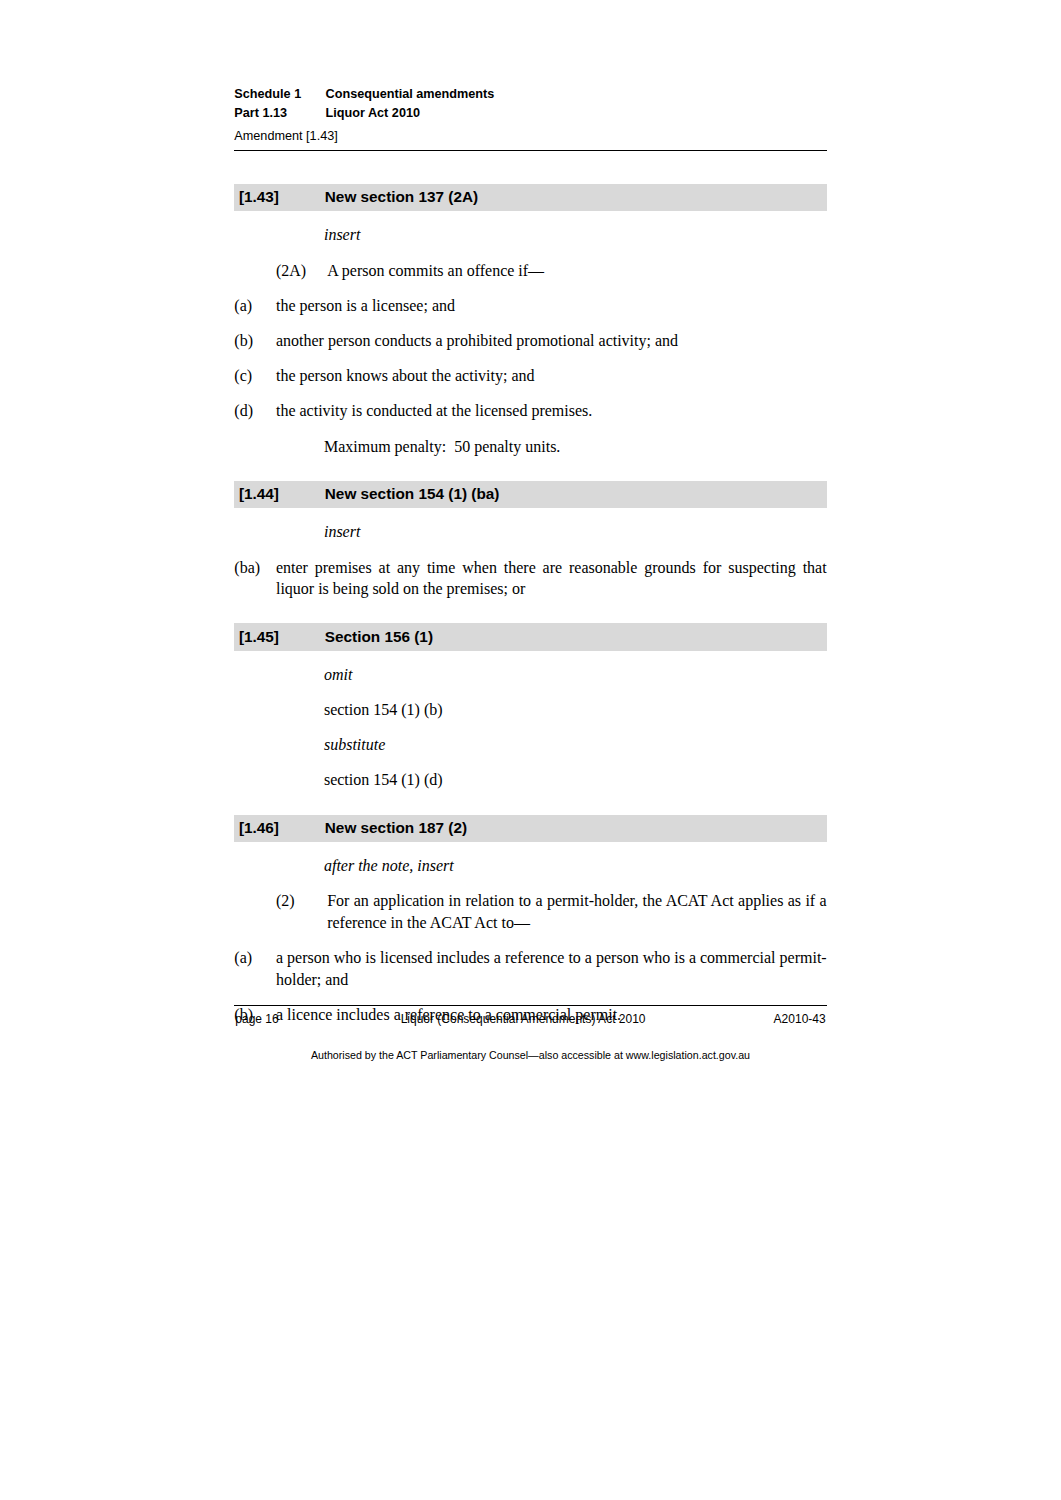| Schedule 1 | Consequential amendments |
| Part 1.13 | Liquor Act 2010 |
| Amendment [1.43] |
[1.43] New section 137 (2A)
insert
(2A) A person commits an offence if—
(a) the person is a licensee; and
(b) another person conducts a prohibited promotional activity; and
(c) the person knows about the activity; and
(d) the activity is conducted at the licensed premises.
Maximum penalty: 50 penalty units.
[1.44] New section 154 (1) (ba)
insert
(ba) enter premises at any time when there are reasonable grounds for suspecting that liquor is being sold on the premises; or
[1.45] Section 156 (1)
omit
section 154 (1) (b)
substitute
section 154 (1) (d)
[1.46] New section 187 (2)
after the note, insert
(2) For an application in relation to a permit-holder, the ACAT Act applies as if a reference in the ACAT Act to—
(a) a person who is licensed includes a reference to a person who is a commercial permit-holder; and
(b) a licence includes a reference to a commercial permit.
| page 16 | Liquor (Consequential Amendments) Act 2010 | A2010-43 |
Authorised by the ACT Parliamentary Counsel—also accessible at www.legislation.act.gov.au